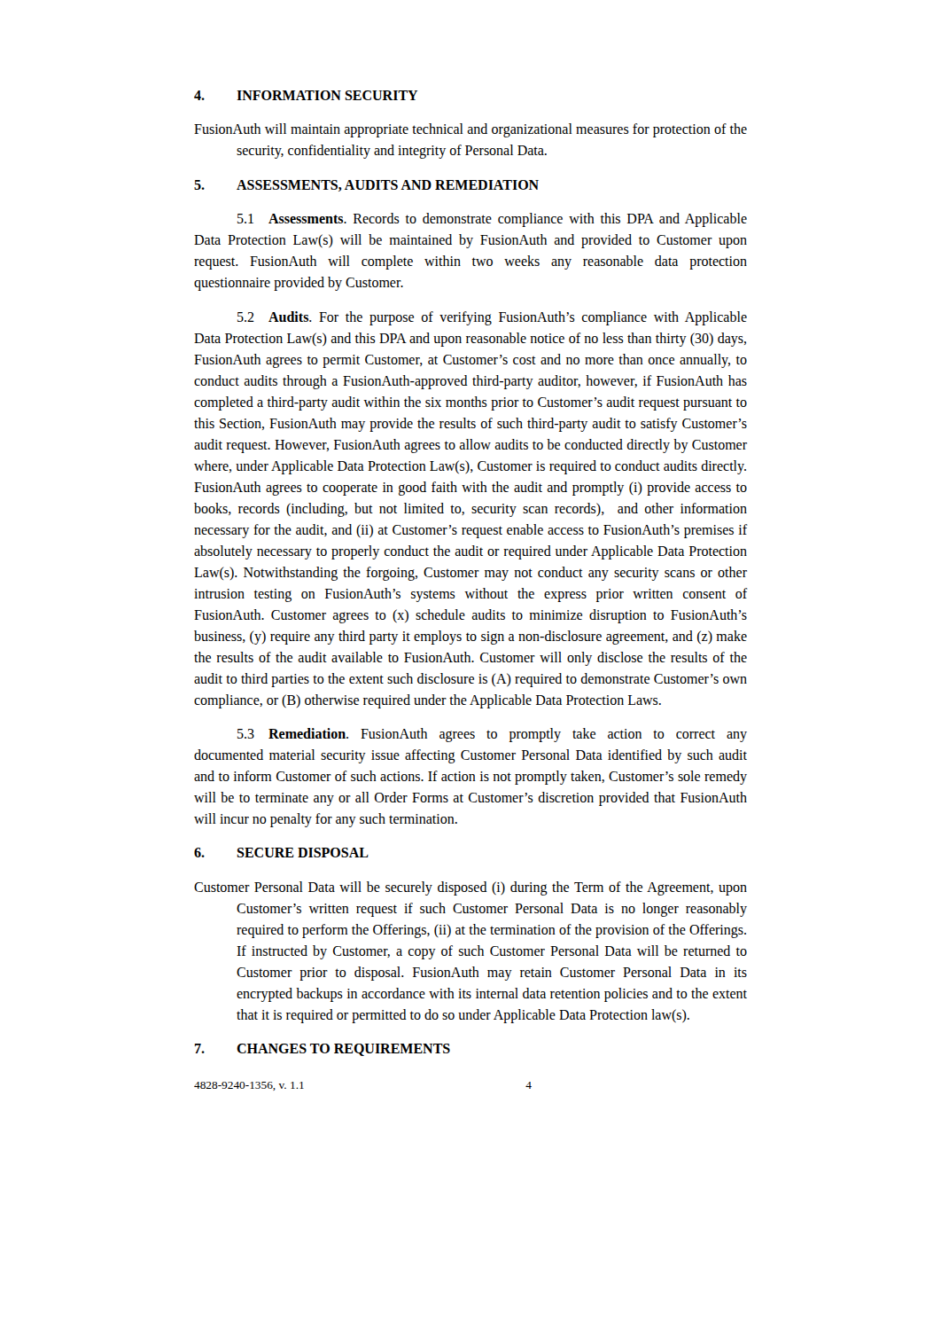4. Information Security
FusionAuth will maintain appropriate technical and organizational measures for protection of the security, confidentiality and integrity of Personal Data.
5. Assessments, Audits and Remediation
5.1 Assessments. Records to demonstrate compliance with this DPA and Applicable Data Protection Law(s) will be maintained by FusionAuth and provided to Customer upon request. FusionAuth will complete within two weeks any reasonable data protection questionnaire provided by Customer.
5.2 Audits. For the purpose of verifying FusionAuth’s compliance with Applicable Data Protection Law(s) and this DPA and upon reasonable notice of no less than thirty (30) days, FusionAuth agrees to permit Customer, at Customer’s cost and no more than once annually, to conduct audits through a FusionAuth-approved third-party auditor, however, if FusionAuth has completed a third-party audit within the six months prior to Customer’s audit request pursuant to this Section, FusionAuth may provide the results of such third-party audit to satisfy Customer’s audit request. However, FusionAuth agrees to allow audits to be conducted directly by Customer where, under Applicable Data Protection Law(s), Customer is required to conduct audits directly. FusionAuth agrees to cooperate in good faith with the audit and promptly (i) provide access to books, records (including, but not limited to, security scan records), and other information necessary for the audit, and (ii) at Customer’s request enable access to FusionAuth’s premises if absolutely necessary to properly conduct the audit or required under Applicable Data Protection Law(s). Notwithstanding the forgoing, Customer may not conduct any security scans or other intrusion testing on FusionAuth’s systems without the express prior written consent of FusionAuth. Customer agrees to (x) schedule audits to minimize disruption to FusionAuth’s business, (y) require any third party it employs to sign a non-disclosure agreement, and (z) make the results of the audit available to FusionAuth. Customer will only disclose the results of the audit to third parties to the extent such disclosure is (A) required to demonstrate Customer’s own compliance, or (B) otherwise required under the Applicable Data Protection Laws.
5.3 Remediation. FusionAuth agrees to promptly take action to correct any documented material security issue affecting Customer Personal Data identified by such audit and to inform Customer of such actions. If action is not promptly taken, Customer’s sole remedy will be to terminate any or all Order Forms at Customer’s discretion provided that FusionAuth will incur no penalty for any such termination.
6. Secure Disposal
Customer Personal Data will be securely disposed (i) during the Term of the Agreement, upon Customer’s written request if such Customer Personal Data is no longer reasonably required to perform the Offerings, (ii) at the termination of the provision of the Offerings. If instructed by Customer, a copy of such Customer Personal Data will be returned to Customer prior to disposal. FusionAuth may retain Customer Personal Data in its encrypted backups in accordance with its internal data retention policies and to the extent that it is required or permitted to do so under Applicable Data Protection law(s).
7. Changes to Requirements
4828-9240-1356, v. 1.1 4